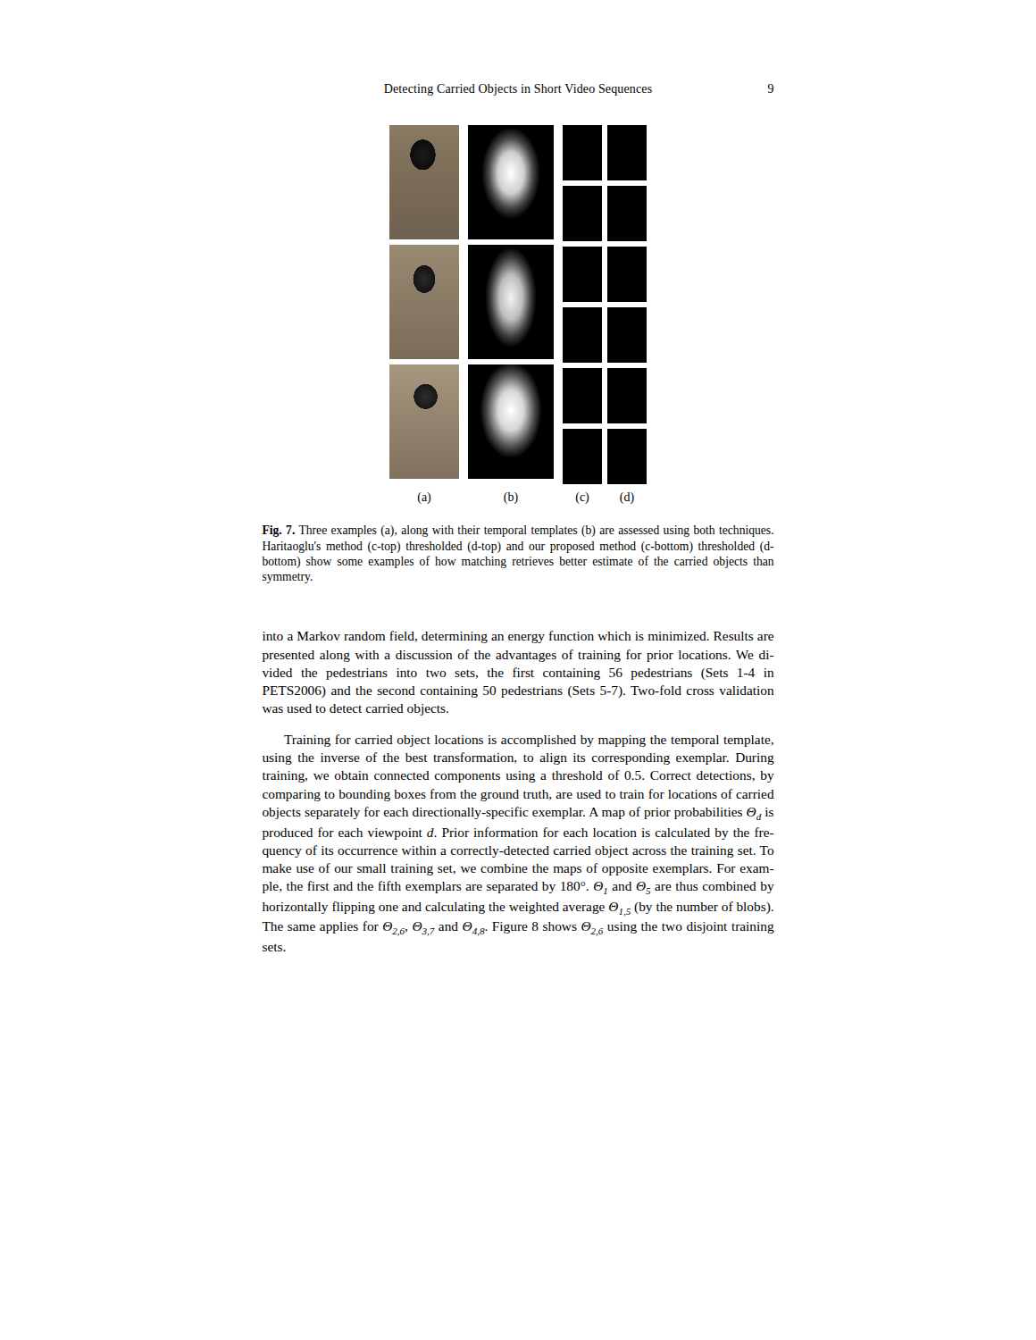Detecting Carried Objects in Short Video Sequences 9
(a) (b) (c)(d)
Fig. 7. Three examples (a), along with their temporal templates (b) are assessed using both techniques. Haritaoglu's method (c-top) thresholded (d-top) and our proposed method (c-bottom) thresholded (d-bottom) show some examples of how matching retrieves better estimate of the carried objects than symmetry.
into a Markov random field, determining an energy function which is minimized. Results are presented along with a discussion of the advantages of training for prior locations. We divided the pedestrians into two sets, the first containing 56 pedestrians (Sets 1-4 in PETS2006) and the second containing 50 pedestrians (Sets 5-7). Two-fold cross validation was used to detect carried objects.
Training for carried object locations is accomplished by mapping the temporal template, using the inverse of the best transformation, to align its corresponding exemplar. During training, we obtain connected components using a threshold of 0.5. Correct detections, by comparing to bounding boxes from the ground truth, are used to train for locations of carried objects separately for each directionally-specific exemplar. A map of prior probabilities Θd is produced for each viewpoint d. Prior information for each location is calculated by the frequency of its occurrence within a correctly-detected carried object across the training set. To make use of our small training set, we combine the maps of opposite exemplars. For example, the first and the fifth exemplars are separated by 180°. Θ1 and Θ5 are thus combined by horizontally flipping one and calculating the weighted average Θ1,5 (by the number of blobs). The same applies for Θ2,6, Θ3,7 and Θ4,8. Figure 8 shows Θ2,6 using the two disjoint training sets.